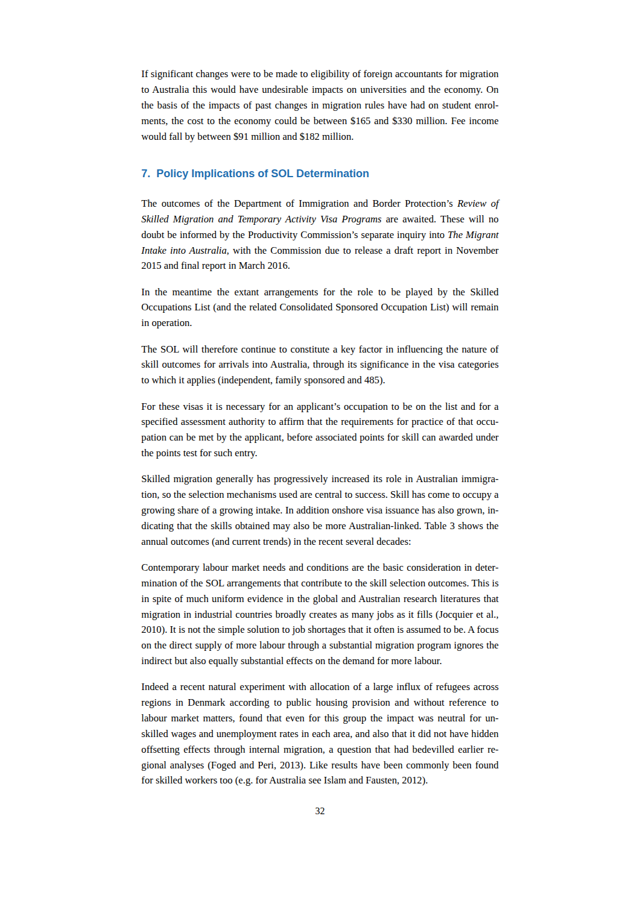If significant changes were to be made to eligibility of foreign accountants for migration to Australia this would have undesirable impacts on universities and the economy. On the basis of the impacts of past changes in migration rules have had on student enrolments, the cost to the economy could be between $165 and $330 million. Fee income would fall by between $91 million and $182 million.
7. Policy Implications of SOL Determination
The outcomes of the Department of Immigration and Border Protection’s Review of Skilled Migration and Temporary Activity Visa Programs are awaited. These will no doubt be informed by the Productivity Commission’s separate inquiry into The Migrant Intake into Australia, with the Commission due to release a draft report in November 2015 and final report in March 2016.
In the meantime the extant arrangements for the role to be played by the Skilled Occupations List (and the related Consolidated Sponsored Occupation List) will remain in operation.
The SOL will therefore continue to constitute a key factor in influencing the nature of skill outcomes for arrivals into Australia, through its significance in the visa categories to which it applies (independent, family sponsored and 485).
For these visas it is necessary for an applicant’s occupation to be on the list and for a specified assessment authority to affirm that the requirements for practice of that occupation can be met by the applicant, before associated points for skill can awarded under the points test for such entry.
Skilled migration generally has progressively increased its role in Australian immigration, so the selection mechanisms used are central to success. Skill has come to occupy a growing share of a growing intake. In addition onshore visa issuance has also grown, indicating that the skills obtained may also be more Australian-linked. Table 3 shows the annual outcomes (and current trends) in the recent several decades:
Contemporary labour market needs and conditions are the basic consideration in determination of the SOL arrangements that contribute to the skill selection outcomes. This is in spite of much uniform evidence in the global and Australian research literatures that migration in industrial countries broadly creates as many jobs as it fills (Jocquier et al., 2010). It is not the simple solution to job shortages that it often is assumed to be. A focus on the direct supply of more labour through a substantial migration program ignores the indirect but also equally substantial effects on the demand for more labour.
Indeed a recent natural experiment with allocation of a large influx of refugees across regions in Denmark according to public housing provision and without reference to labour market matters, found that even for this group the impact was neutral for unskilled wages and unemployment rates in each area, and also that it did not have hidden offsetting effects through internal migration, a question that had bedevilled earlier regional analyses (Foged and Peri, 2013). Like results have been commonly been found for skilled workers too (e.g. for Australia see Islam and Fausten, 2012).
32